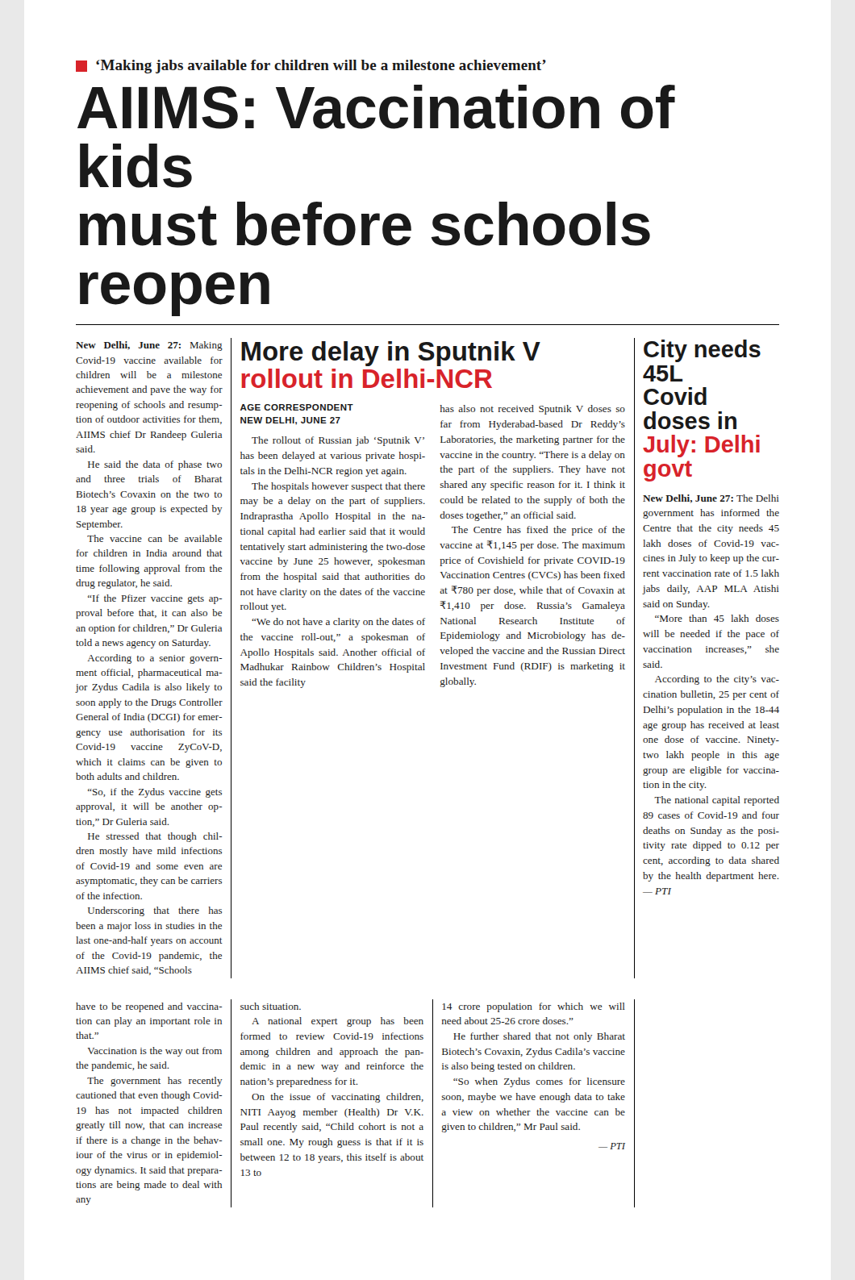‘Making jabs available for children will be a milestone achievement’
AIIMS: Vaccination of kids
must before schools reopen
New Delhi, June 27: Making Covid-19 vaccine available for children will be a milestone achievement and pave the way for reopening of schools and resumption of outdoor activities for them, AIIMS chief Dr Randeep Guleria said.
He said the data of phase two and three trials of Bharat Biotech’s Covaxin on the two to 18 year age group is expected by September.
The vaccine can be available for children in India around that time following approval from the drug regulator, he said.
“If the Pfizer vaccine gets approval before that, it can also be an option for children,” Dr Guleria told a news agency on Saturday.
According to a senior government official, pharmaceutical major Zydus Cadila is also likely to soon apply to the Drugs Controller General of India (DCGI) for emergency use authorisation for its Covid-19 vaccine ZyCoV-D, which it claims can be given to both adults and children.
“So, if the Zydus vaccine gets approval, it will be another option,” Dr Guleria said.
He stressed that though children mostly have mild infections of Covid-19 and some even are asymptomatic, they can be carriers of the infection.
Underscoring that there has been a major loss in studies in the last one-and-half years on account of the Covid-19 pandemic, the AIIMS chief said, “Schools
More delay in Sputnik V
rollout in Delhi-NCR
AGE CORRESPONDENT
NEW DELHI, JUNE 27
The rollout of Russian jab ‘Sputnik V’ has been delayed at various private hospitals in the Delhi-NCR region yet again.
The hospitals however suspect that there may be a delay on the part of suppliers. Indraprastha Apollo Hospital in the national capital had earlier said that it would tentatively start administering the two-dose vaccine by June 25 however, spokesman from the hospital said that authorities do not have clarity on the dates of the vaccine rollout yet.
“We do not have a clarity on the dates of the vaccine roll-out,” a spokesman of Apollo Hospitals said. Another official of Madhukar Rainbow Children’s Hospital said the facility
has also not received Sputnik V doses so far from Hyderabad-based Dr Reddy’s Laboratories, the marketing partner for the vaccine in the country. “There is a delay on the part of the suppliers. They have not shared any specific reason for it. I think it could be related to the supply of both the doses together,” an official said.
The Centre has fixed the price of the vaccine at ₹1,145 per dose. The maximum price of Covishield for private COVID-19 Vaccination Centres (CVCs) has been fixed at ₹780 per dose, while that of Covaxin at ₹1,410 per dose. Russia’s Gamaleya National Research Institute of Epidemiology and Microbiology has developed the vaccine and the Russian Direct Investment Fund (RDIF) is marketing it globally.
City needs 45L
Covid doses in
July: Delhi govt
New Delhi, June 27: The Delhi government has informed the Centre that the city needs 45 lakh doses of Covid-19 vaccines in July to keep up the current vaccination rate of 1.5 lakh jabs daily, AAP MLA Atishi said on Sunday.
“More than 45 lakh doses will be needed if the pace of vaccination increases,” she said.
According to the city’s vaccination bulletin, 25 per cent of Delhi’s population in the 18-44 age group has received at least one dose of vaccine. Ninety-two lakh people in this age group are eligible for vaccination in the city.
The national capital reported 89 cases of Covid-19 and four deaths on Sunday as the positivity rate dipped to 0.12 per cent, according to data shared by the health department here. — PTI
have to be reopened and vaccination can play an important role in that.”
Vaccination is the way out from the pandemic, he said.
The government has recently cautioned that even though Covid-19 has not impacted children greatly till now, that can increase if there is a change in the behaviour of the virus or in epidemiology dynamics. It said that preparations are being made to deal with any
such situation.
A national expert group has been formed to review Covid-19 infections among children and approach the pandemic in a new way and reinforce the nation’s preparedness for it.
On the issue of vaccinating children, NITI Aayog member (Health) Dr V.K. Paul recently said, “Child cohort is not a small one. My rough guess is that if it is between 12 to 18 years, this itself is about 13 to
14 crore population for which we will need about 25-26 crore doses.”
He further shared that not only Bharat Biotech’s Covaxin, Zydus Cadila’s vaccine is also being tested on children.
“So when Zydus comes for licensure soon, maybe we have enough data to take a view on whether the vaccine can be given to children,” Mr Paul said.
— PTI